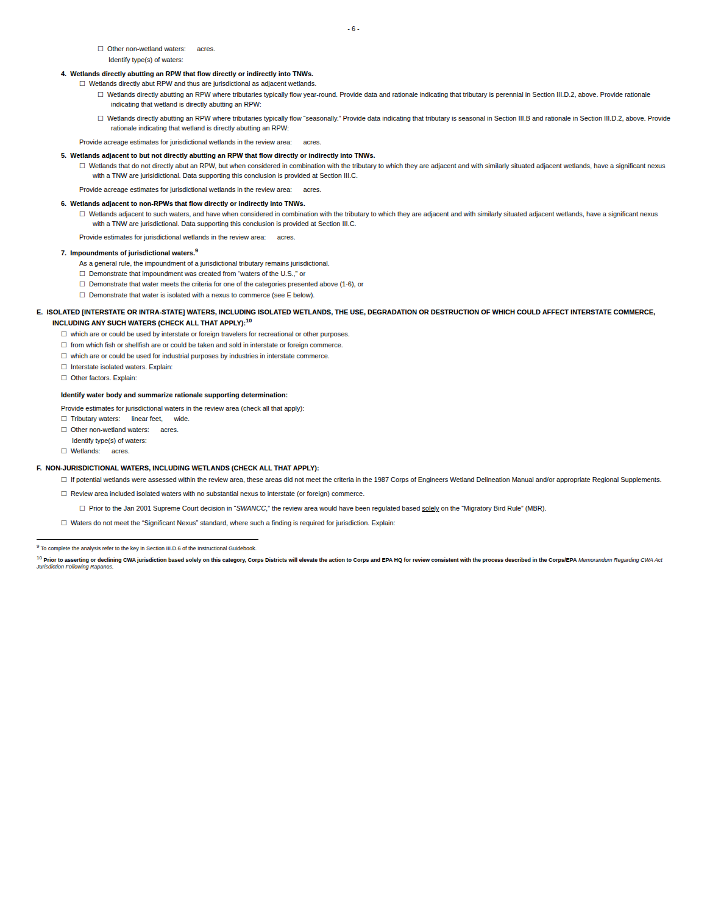- 6 -
☐Other non-wetland waters: acres.
Identify type(s) of waters:
4. Wetlands directly abutting an RPW that flow directly or indirectly into TNWs.
☐Wetlands directly abut RPW and thus are jurisdictional as adjacent wetlands.
☐Wetlands directly abutting an RPW where tributaries typically flow year-round. Provide data and rationale indicating that tributary is perennial in Section III.D.2, above. Provide rationale indicating that wetland is directly abutting an RPW:
☐Wetlands directly abutting an RPW where tributaries typically flow “seasonally.” Provide data indicating that tributary is seasonal in Section III.B and rationale in Section III.D.2, above. Provide rationale indicating that wetland is directly abutting an RPW:
Provide acreage estimates for jurisdictional wetlands in the review area: acres.
5. Wetlands adjacent to but not directly abutting an RPW that flow directly or indirectly into TNWs.
☐Wetlands that do not directly abut an RPW, but when considered in combination with the tributary to which they are adjacent and with similarly situated adjacent wetlands, have a significant nexus with a TNW are jurisidictional. Data supporting this conclusion is provided at Section III.C.
Provide acreage estimates for jurisdictional wetlands in the review area: acres.
6. Wetlands adjacent to non-RPWs that flow directly or indirectly into TNWs.
☐Wetlands adjacent to such waters, and have when considered in combination with the tributary to which they are adjacent and with similarly situated adjacent wetlands, have a significant nexus with a TNW are jurisdictional. Data supporting this conclusion is provided at Section III.C.
Provide estimates for jurisdictional wetlands in the review area: acres.
7. Impoundments of jurisdictional waters.9
As a general rule, the impoundment of a jurisdictional tributary remains jurisdictional.
☐Demonstrate that impoundment was created from “waters of the U.S.,” or
☐Demonstrate that water meets the criteria for one of the categories presented above (1-6), or
☐Demonstrate that water is isolated with a nexus to commerce (see E below).
E. ISOLATED [INTERSTATE OR INTRA-STATE] WATERS, INCLUDING ISOLATED WETLANDS, THE USE, DEGRADATION OR DESTRUCTION OF WHICH COULD AFFECT INTERSTATE COMMERCE, INCLUDING ANY SUCH WATERS (CHECK ALL THAT APPLY):10
☐which are or could be used by interstate or foreign travelers for recreational or other purposes.
☐from which fish or shellfish are or could be taken and sold in interstate or foreign commerce.
☐which are or could be used for industrial purposes by industries in interstate commerce.
☐Interstate isolated waters. Explain:
☐Other factors. Explain:
Identify water body and summarize rationale supporting determination:
Provide estimates for jurisdictional waters in the review area (check all that apply):
☐Tributary waters: linear feet, wide.
☐Other non-wetland waters: acres.
Identify type(s) of waters:
☐Wetlands: acres.
F. NON-JURISDICTIONAL WATERS, INCLUDING WETLANDS (CHECK ALL THAT APPLY):
☐If potential wetlands were assessed within the review area, these areas did not meet the criteria in the 1987 Corps of Engineers Wetland Delineation Manual and/or appropriate Regional Supplements.
☐Review area included isolated waters with no substantial nexus to interstate (or foreign) commerce.
☐Prior to the Jan 2001 Supreme Court decision in “SWANCC,” the review area would have been regulated based solely on the “Migratory Bird Rule” (MBR).
☐Waters do not meet the “Significant Nexus” standard, where such a finding is required for jurisdiction. Explain:
9 To complete the analysis refer to the key in Section III.D.6 of the Instructional Guidebook.
10 Prior to asserting or declining CWA jurisdiction based solely on this category, Corps Districts will elevate the action to Corps and EPA HQ for review consistent with the process described in the Corps/EPA Memorandum Regarding CWA Act Jurisdiction Following Rapanos.